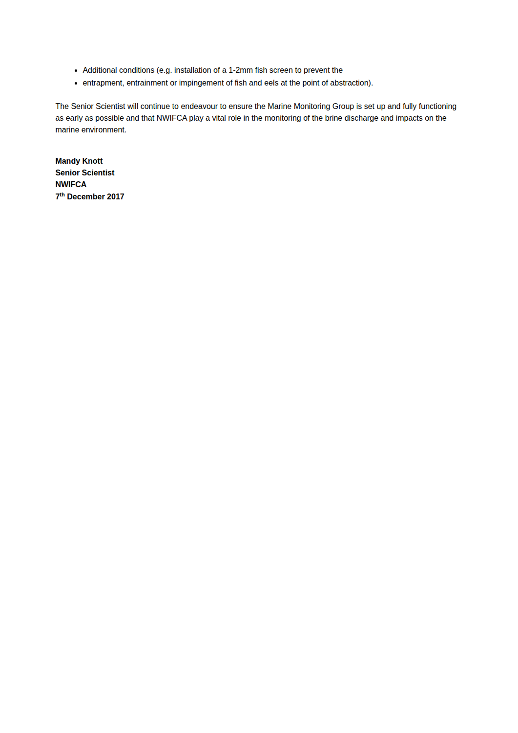Additional conditions (e.g. installation of a 1-2mm fish screen to prevent the
entrapment, entrainment or impingement of fish and eels at the point of abstraction).
The Senior Scientist will continue to endeavour to ensure the Marine Monitoring Group is set up and fully functioning as early as possible and that NWIFCA play a vital role in the monitoring of the brine discharge and impacts on the marine environment.
Mandy Knott
Senior Scientist
NWIFCA
7th December 2017